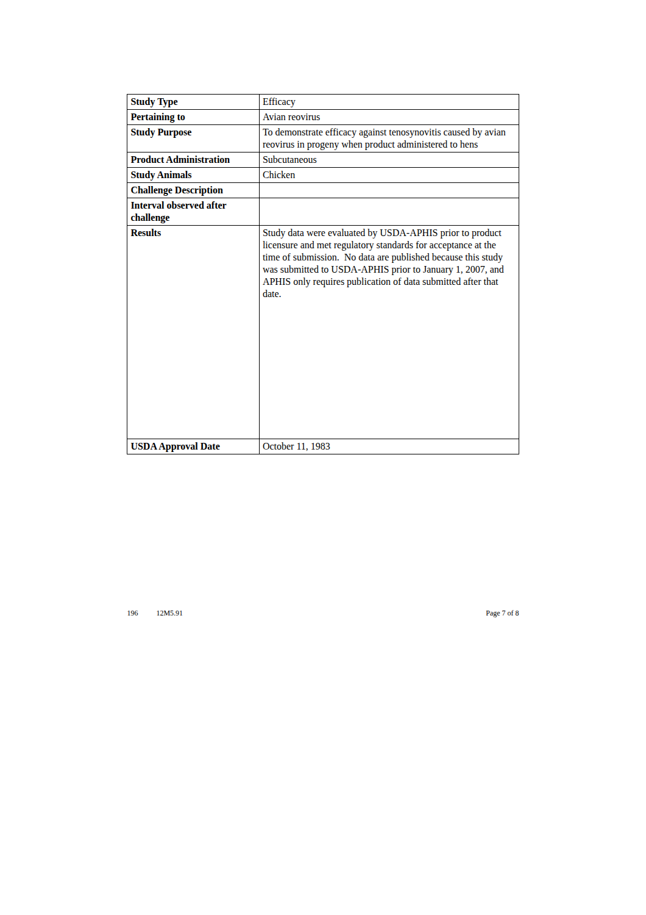| Study Type | Efficacy |
| Pertaining to | Avian reovirus |
| Study Purpose | To demonstrate efficacy against tenosynovitis caused by avian reovirus in progeny when product administered to hens |
| Product Administration | Subcutaneous |
| Study Animals | Chicken |
| Challenge Description | |
| Interval observed after challenge | |
| Results | Study data were evaluated by USDA-APHIS prior to product licensure and met regulatory standards for acceptance at the time of submission. No data are published because this study was submitted to USDA-APHIS prior to January 1, 2007, and APHIS only requires publication of data submitted after that date. |
| USDA Approval Date | October 11, 1983 |
196 12M5.91
Page 7 of 8